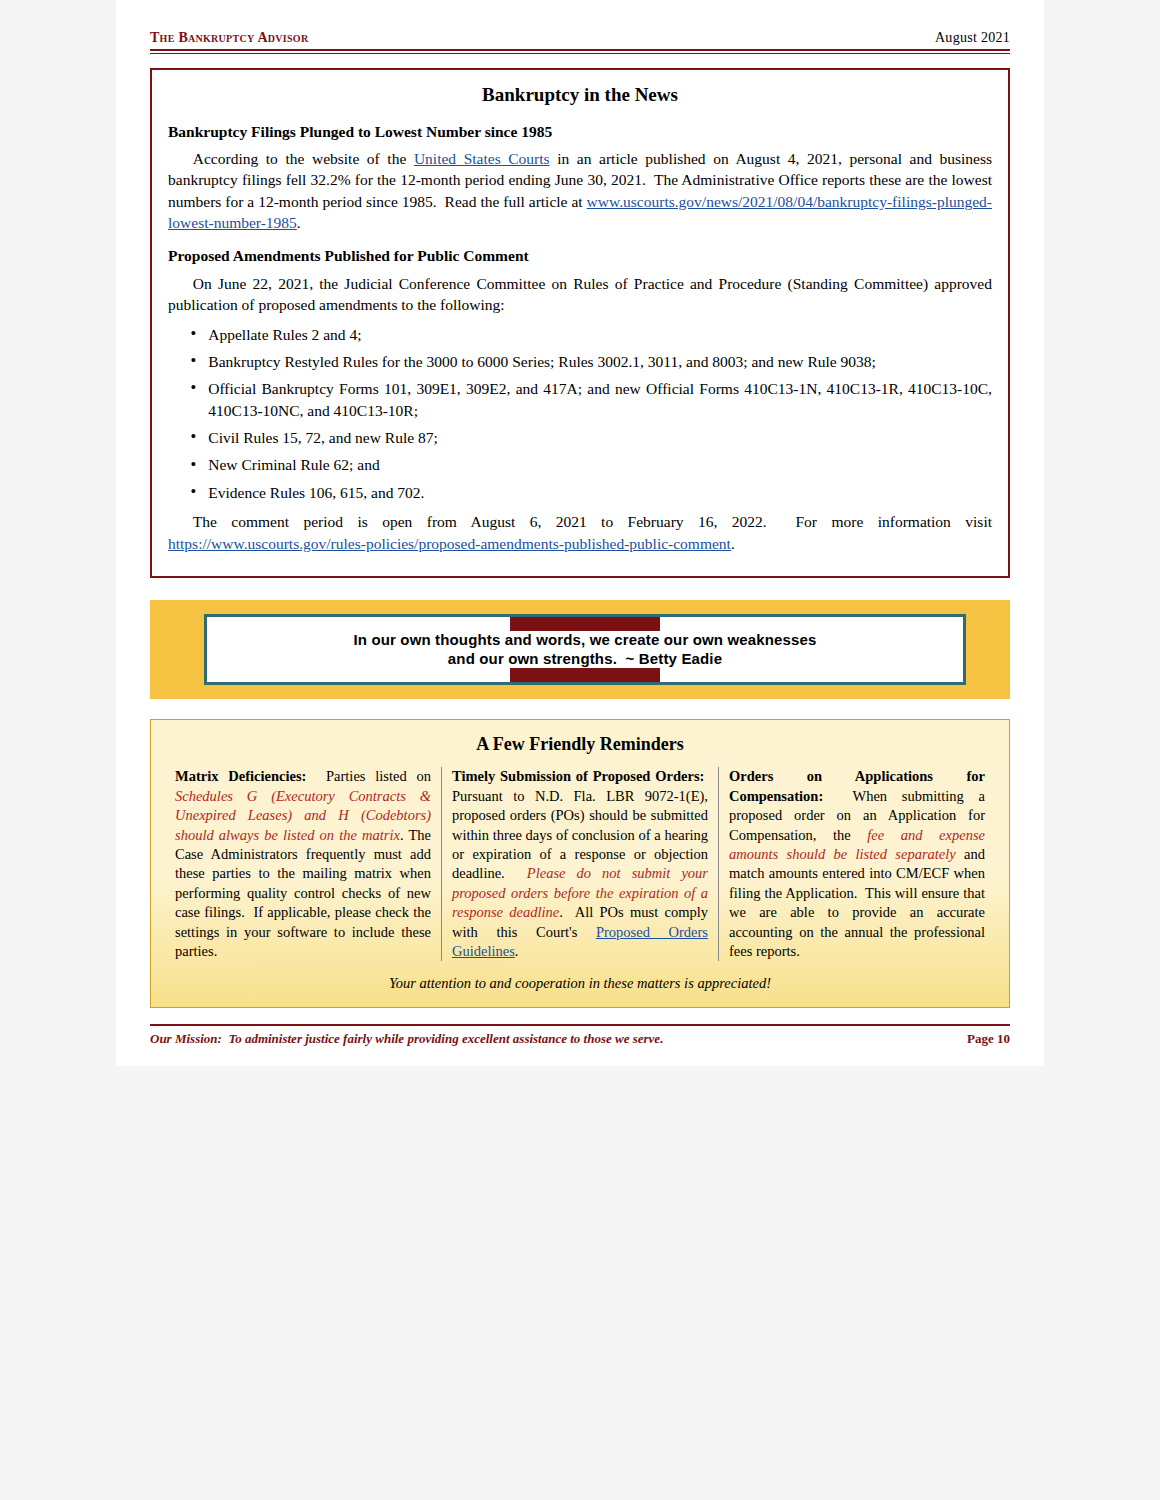The Bankruptcy Advisor August 2021
Bankruptcy in the News
Bankruptcy Filings Plunged to Lowest Number since 1985
According to the website of the United States Courts in an article published on August 4, 2021, personal and business bankruptcy filings fell 32.2% for the 12-month period ending June 30, 2021. The Administrative Office reports these are the lowest numbers for a 12-month period since 1985. Read the full article at www.uscourts.gov/news/2021/08/04/bankruptcy-filings-plunged-lowest-number-1985.
Proposed Amendments Published for Public Comment
On June 22, 2021, the Judicial Conference Committee on Rules of Practice and Procedure (Standing Committee) approved publication of proposed amendments to the following:
Appellate Rules 2 and 4;
Bankruptcy Restyled Rules for the 3000 to 6000 Series; Rules 3002.1, 3011, and 8003; and new Rule 9038;
Official Bankruptcy Forms 101, 309E1, 309E2, and 417A; and new Official Forms 410C13-1N, 410C13-1R, 410C13-10C, 410C13-10NC, and 410C13-10R;
Civil Rules 15, 72, and new Rule 87;
New Criminal Rule 62; and
Evidence Rules 106, 615, and 702.
The comment period is open from August 6, 2021 to February 16, 2022. For more information visit https://www.uscourts.gov/rules-policies/proposed-amendments-published-public-comment.
In our own thoughts and words, we create our own weaknesses
and our own strengths. ~ Betty Eadie
A Few Friendly Reminders
Matrix Deficiencies: Parties listed on Schedules G (Executory Contracts & Unexpired Leases) and H (Codebtors) should always be listed on the matrix. The Case Administrators frequently must add these parties to the mailing matrix when performing quality control checks of new case filings. If applicable, please check the settings in your software to include these parties.
Timely Submission of Proposed Orders: Pursuant to N.D. Fla. LBR 9072-1(E), proposed orders (POs) should be submitted within three days of conclusion of a hearing or expiration of a response or objection deadline. Please do not submit your proposed orders before the expiration of a response deadline. All POs must comply with this Court's Proposed Orders Guidelines.
Orders on Applications for Compensation: When submitting a proposed order on an Application for Compensation, the fee and expense amounts should be listed separately and match amounts entered into CM/ECF when filing the Application. This will ensure that we are able to provide an accurate accounting on the annual the professional fees reports.
Your attention to and cooperation in these matters is appreciated!
Our Mission: To administer justice fairly while providing excellent assistance to those we serve. Page 10